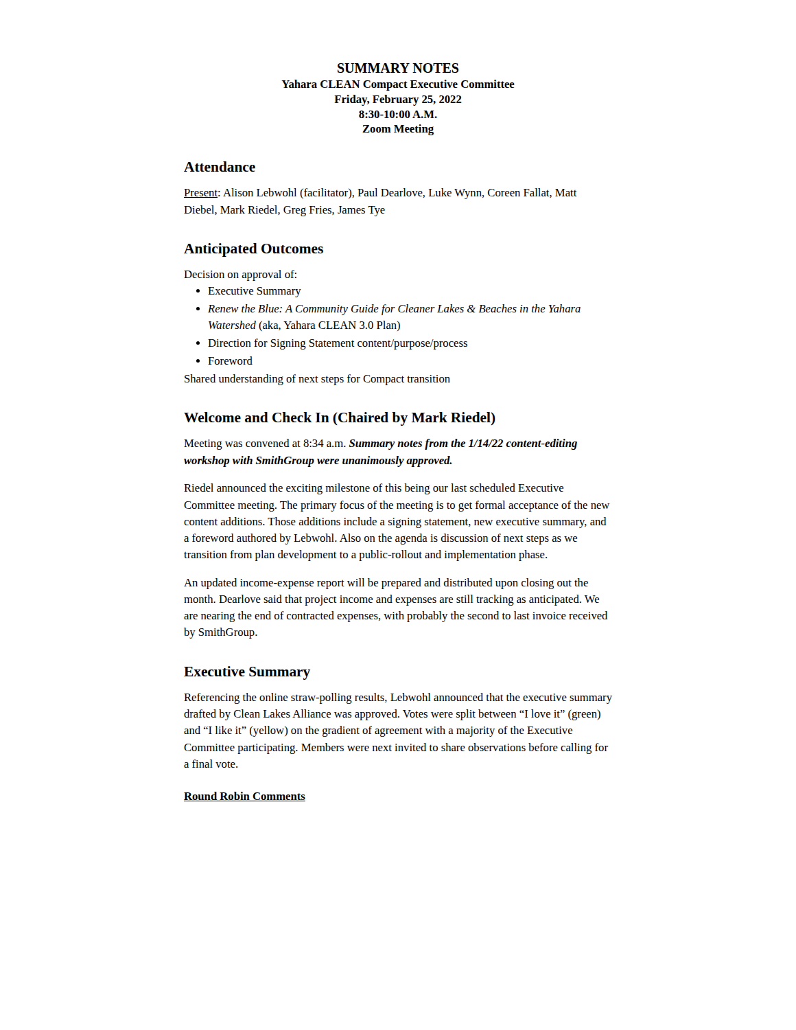SUMMARY NOTES Yahara CLEAN Compact Executive Committee Friday, February 25, 2022 8:30-10:00 A.M. Zoom Meeting
Attendance
Present: Alison Lebwohl (facilitator), Paul Dearlove, Luke Wynn, Coreen Fallat, Matt Diebel, Mark Riedel, Greg Fries, James Tye
Anticipated Outcomes
Decision on approval of:
Executive Summary
Renew the Blue: A Community Guide for Cleaner Lakes & Beaches in the Yahara Watershed (aka, Yahara CLEAN 3.0 Plan)
Direction for Signing Statement content/purpose/process
Foreword
Shared understanding of next steps for Compact transition
Welcome and Check In (Chaired by Mark Riedel)
Meeting was convened at 8:34 a.m. Summary notes from the 1/14/22 content-editing workshop with SmithGroup were unanimously approved.
Riedel announced the exciting milestone of this being our last scheduled Executive Committee meeting. The primary focus of the meeting is to get formal acceptance of the new content additions. Those additions include a signing statement, new executive summary, and a foreword authored by Lebwohl. Also on the agenda is discussion of next steps as we transition from plan development to a public-rollout and implementation phase.
An updated income-expense report will be prepared and distributed upon closing out the month. Dearlove said that project income and expenses are still tracking as anticipated. We are nearing the end of contracted expenses, with probably the second to last invoice received by SmithGroup.
Executive Summary
Referencing the online straw-polling results, Lebwohl announced that the executive summary drafted by Clean Lakes Alliance was approved. Votes were split between “I love it” (green) and “I like it” (yellow) on the gradient of agreement with a majority of the Executive Committee participating. Members were next invited to share observations before calling for a final vote.
Round Robin Comments